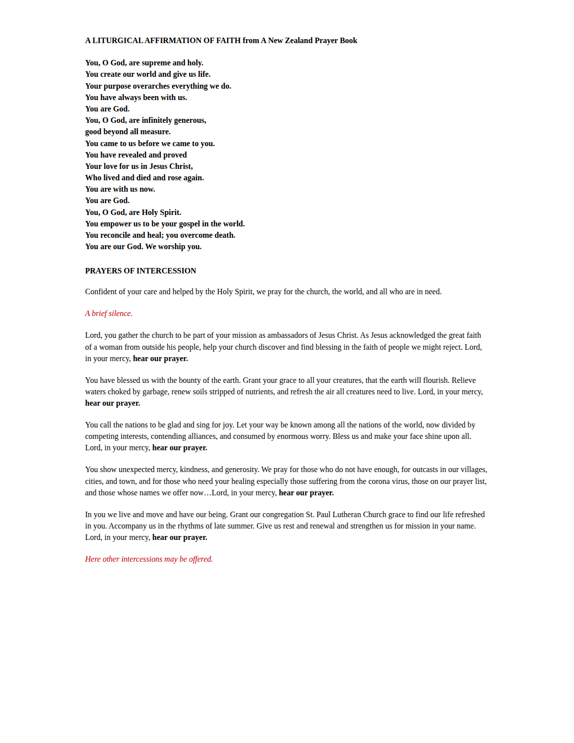A LITURGICAL AFFIRMATION OF FAITH from A New Zealand Prayer Book
You, O God, are supreme and holy.
You create our world and give us life.
Your purpose overarches everything we do.
You have always been with us.
You are God.
You, O God, are infinitely generous,
good beyond all measure.
You came to us before we came to you.
You have revealed and proved
Your love for us in Jesus Christ,
Who lived and died and rose again.
You are with us now.
You are God.
You, O God, are Holy Spirit.
You empower us to be your gospel in the world.
You reconcile and heal; you overcome death.
You are our God. We worship you.
Prayers of Intercession
Confident of your care and helped by the Holy Spirit, we pray for the church, the world, and all who are in need.
A brief silence.
Lord, you gather the church to be part of your mission as ambassadors of Jesus Christ. As Jesus acknowledged the great faith of a woman from outside his people, help your church discover and find blessing in the faith of people we might reject. Lord, in your mercy, hear our prayer.
You have blessed us with the bounty of the earth. Grant your grace to all your creatures, that the earth will flourish. Relieve waters choked by garbage, renew soils stripped of nutrients, and refresh the air all creatures need to live. Lord, in your mercy, hear our prayer.
You call the nations to be glad and sing for joy. Let your way be known among all the nations of the world, now divided by competing interests, contending alliances, and consumed by enormous worry. Bless us and make your face shine upon all. Lord, in your mercy, hear our prayer.
You show unexpected mercy, kindness, and generosity. We pray for those who do not have enough, for outcasts in our villages, cities, and town, and for those who need your healing especially those suffering from the corona virus, those on our prayer list, and those whose names we offer now…Lord, in your mercy, hear our prayer.
In you we live and move and have our being. Grant our congregation St. Paul Lutheran Church grace to find our life refreshed in you. Accompany us in the rhythms of late summer. Give us rest and renewal and strengthen us for mission in your name. Lord, in your mercy, hear our prayer.
Here other intercessions may be offered.